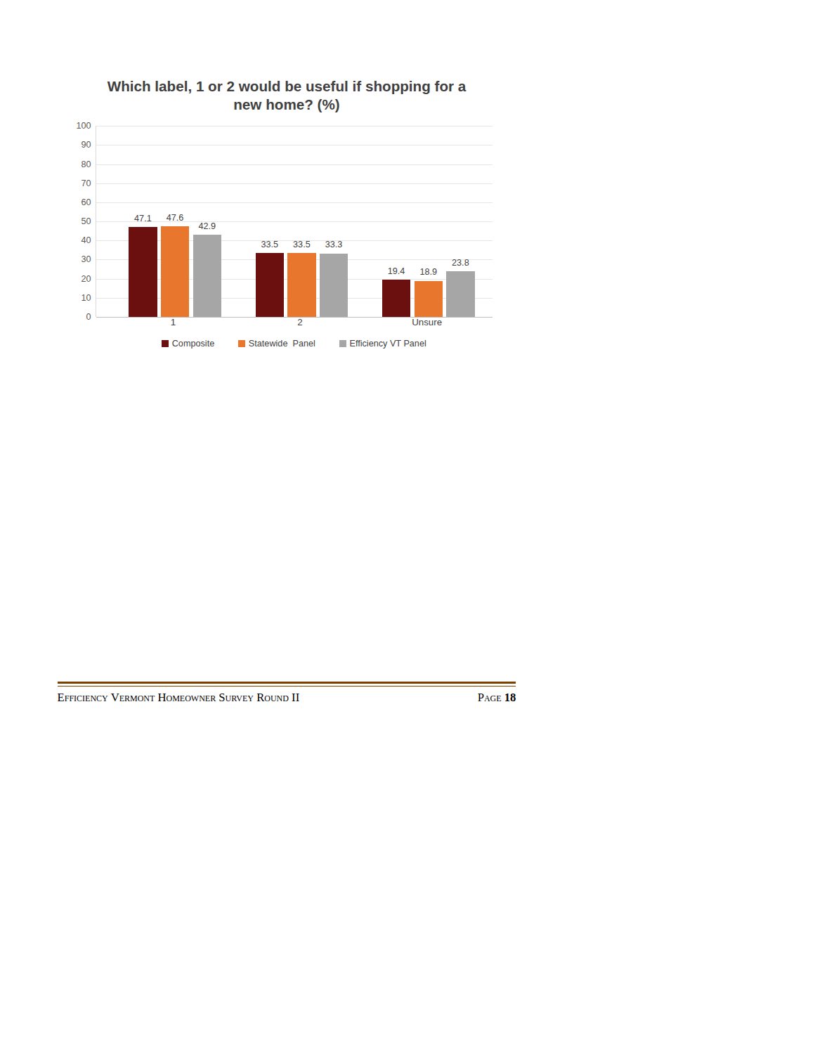Which label, 1 or 2 would be useful if shopping for a new home? (%)
100
90
80
70
60
50
40
30
20
10
0
47.1
47.6
42.9
33.5
33.5
33.3
19.4
18.9
23.8
1
2
Unsure
Composite Statewide Panel Efficiency VT Panel
Efficiency Vermont Homeowner Survey Round II
Page 18